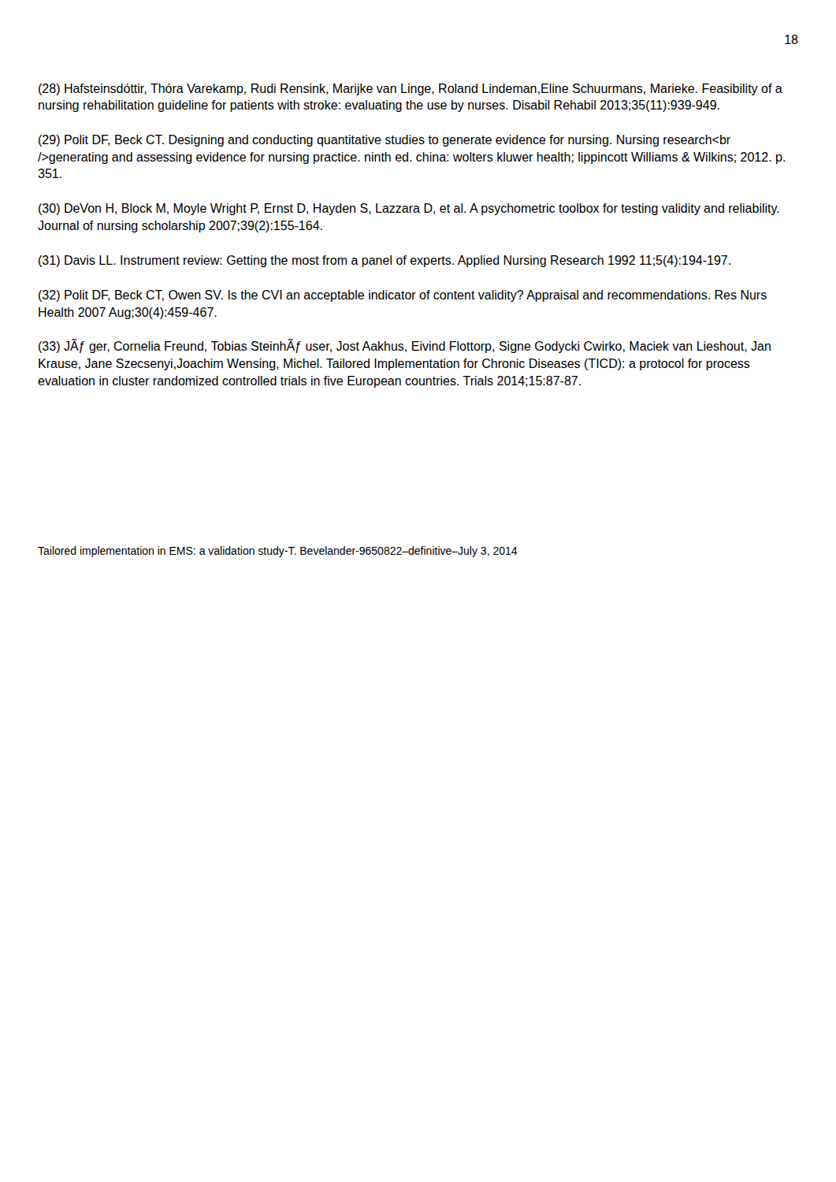18
(28) Hafsteinsdóttir, Thóra Varekamp, Rudi Rensink, Marijke van Linge, Roland Lindeman,Eline Schuurmans, Marieke. Feasibility of a nursing rehabilitation guideline for patients with stroke: evaluating the use by nurses. Disabil Rehabil 2013;35(11):939-949.
(29) Polit DF, Beck CT. Designing and conducting quantitative studies to generate evidence for nursing. Nursing research<br />generating and assessing evidence for nursing practice. ninth ed. china: wolters kluwer health; lippincott Williams & Wilkins; 2012. p. 351.
(30) DeVon H, Block M, Moyle Wright P, Ernst D, Hayden S, Lazzara D, et al. A psychometric toolbox for testing validity and reliability. Journal of nursing scholarship 2007;39(2):155-164.
(31) Davis LL. Instrument review: Getting the most from a panel of experts. Applied Nursing Research 1992 11;5(4):194-197.
(32) Polit DF, Beck CT, Owen SV. Is the CVI an acceptable indicator of content validity? Appraisal and recommendations. Res Nurs Health 2007 Aug;30(4):459-467.
(33) JÃƒ ger, Cornelia Freund, Tobias SteinhÃƒ user, Jost Aakhus, Eivind Flottorp, Signe Godycki Cwirko, Maciek van Lieshout, Jan Krause, Jane Szecsenyi,Joachim Wensing, Michel. Tailored Implementation for Chronic Diseases (TICD): a protocol for process evaluation in cluster randomized controlled trials in five European countries. Trials 2014;15:87-87.
Tailored implementation in EMS: a validation study-T. Bevelander-9650822–definitive–July 3, 2014